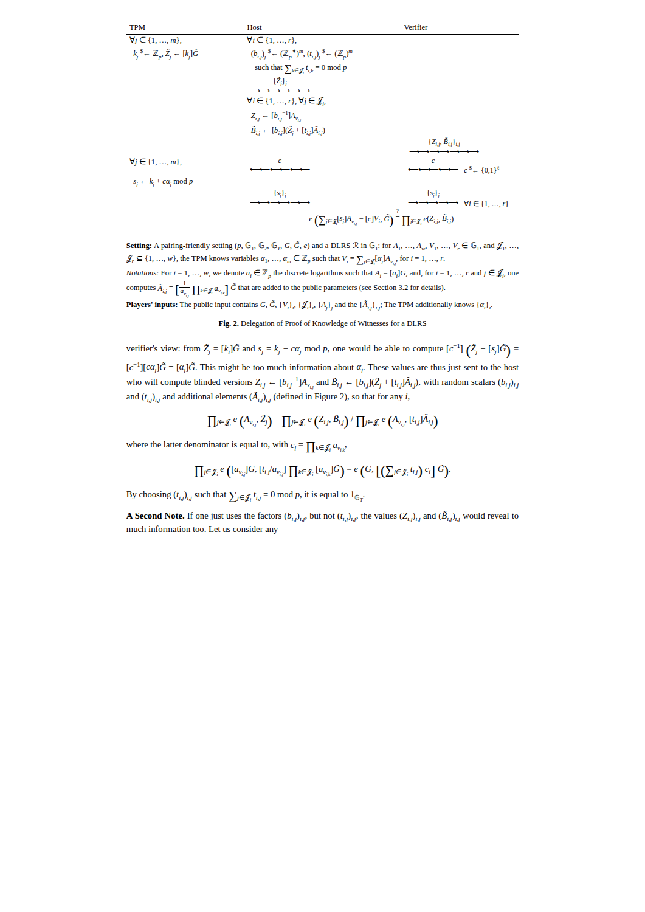| TPM | Host | Verifier |
| --- | --- | --- |
| ∀ j ∈ {1, …, m }, | ∀ i ∈ {1, …, r }, | |
| k j $ ← ℤ p , Z̃ j ← [ k j ] G̃ | ( b i,j ) j $ ← (ℤ p ∗ ) m , ( t i,j ) j $ ← (ℤ p ) m | |
| | such that ∑ k ∈𝒥 i t i,k = 0 mod p | |
| | { Z̃ j } j ⟶⟶⟶⟶⟶⟶ | |
| | ∀ i ∈ {1, …, r }, ∀ j ∈ 𝒥 i , | |
| | Z i,j ← [ b i,j −1 ] A v i,j | |
| | B̃ i,j ← [ b i,j ]( Z̃ j + [ t i,j ] Ã i,j ) | |
| | | { Z i,j , B̃ i,j } i,j ⟶⟶⟶⟶⟶⟶⟶ |
| ∀ j ∈ {1, …, m }, | c ⟵⟵⟵⟵⟵⟵ | c ⟵⟵⟵⟵⟵ c $ ← {0,1} ℓ |
| s j ← k j + cα j mod p | | |
| | { s j } j ⟶⟶⟶⟶⟶⟶ | { s j } j ⟶⟶⟶⟶⟶ ∀ i ∈ {1, …, r } |
| | e ( ∑ j ∈𝒥 i [ s j ] A v i,j − [ c ] V i , G̃ ) ? = ∏ j ∈𝒥 i e ( Z i,j , B̃ i,j ) |
Setting: A pairing-friendly setting (p, 𝔾1, 𝔾2, 𝔾T, G, G̃, e) and a DLRS ℛ in 𝔾1: for A1, …, Aw, V1, …, Vr ∈ 𝔾1, and 𝒥1, …, 𝒥r ⊆ {1, …, w}, the TPM knows variables α1, …, αm ∈ ℤp such that Vi = ∑j∈𝒥i[αj]Avi,j, for i = 1, …, r.
Notations: For i = 1, …, w, we denote ai ∈ ℤp the discrete logarithms such that Ai = [ai]G, and, for i = 1, …, r and j ∈ 𝒥i, one computes Ãi,j = [1 avi,j ∏k∈𝒥i avi,k] G̃ that are added to the public parameters (see Section 3.2 for details).
Players' inputs: The public input contains G, G̃, {Vi}i, {𝒥i}i, {Aj}j and the {Ãi,j}i,j; The TPM additionally knows {αi}i.
Fig. 2. Delegation of Proof of Knowledge of Witnesses for a DLRS
verifier's view: from Z̃j = [ki]G̃ and sj = kj − cαj mod p, one would be able to compute [c−1] (Z̃j − [sj]G̃) = [c−1][cαj]G̃ = [αj]G̃. This might be too much information about αj. These values are thus just sent to the host who will compute blinded versions Zi,j ← [bi,j−1]Avi,j and B̃i,j ← [bi,j](Z̃j + [ti,j]Ãi,j), with random scalars (bi,j)i,j and (ti,j)i,j and additional elements (Ãi,j)i,j (defined in Figure 2), so that for any i,
∏j∈𝒥i e (Avi,j, Z̃j) = ∏j∈𝒥i e (Zi,j, B̃i,j) / ∏j∈𝒥i e (Avi,j, [ti,j]Ãi,j)
where the latter denominator is equal to, with ci = ∏k∈𝒥i avi,k,
∏j∈𝒥i e ([avi,j]G, [ti,j/avi,j] ∏k∈𝒥i [avi,k]G̃) = e (G, [(∑j∈𝒥i ti,j) ci] G̃).
By choosing (ti,j)i,j such that ∑j∈𝒥i ti,j = 0 mod p, it is equal to 1𝔾T.
A Second Note. If one just uses the factors (bi,j)i,j, but not (ti,j)i,j, the values (Zi,j)i,j and (B̃i,j)i,j would reveal to much information too. Let us consider any